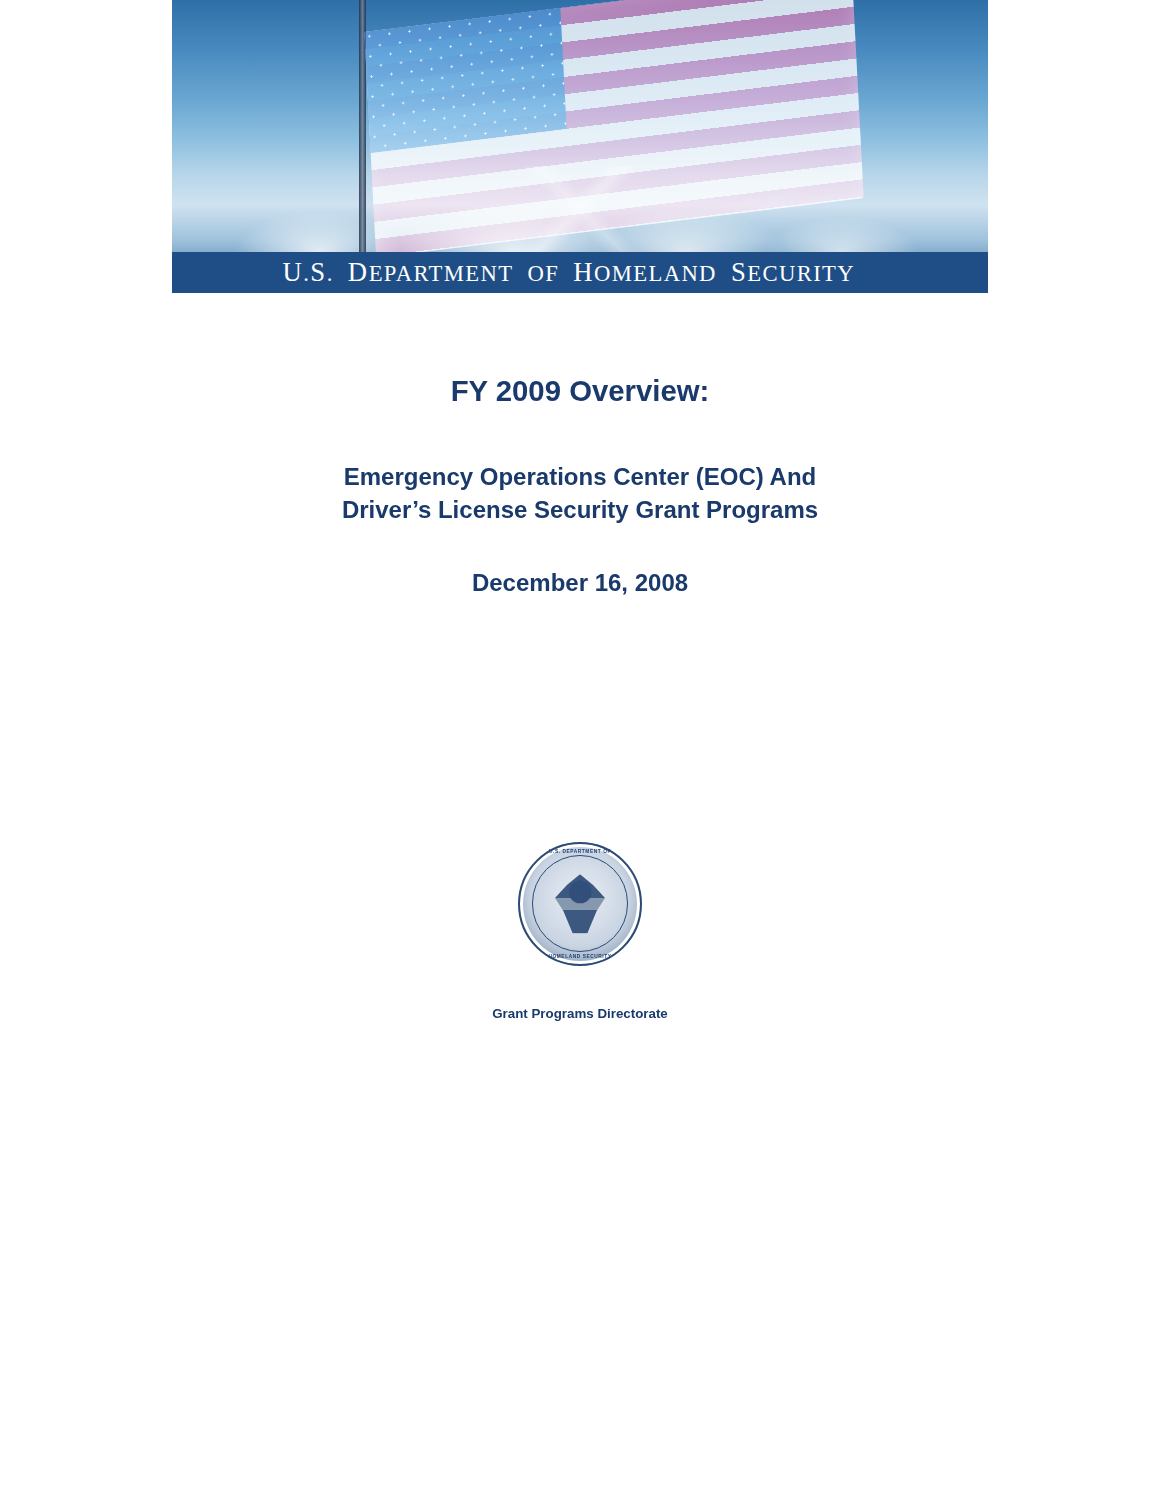U.S. DEPARTMENT OF HOMELAND SECURITY
FY 2009 Overview:
Emergency Operations Center (EOC) And
Driver’s License Security Grant Programs
December 16, 2008
U.S. DEPARTMENT OF
HOMELAND SECURITY
Grant Programs Directorate